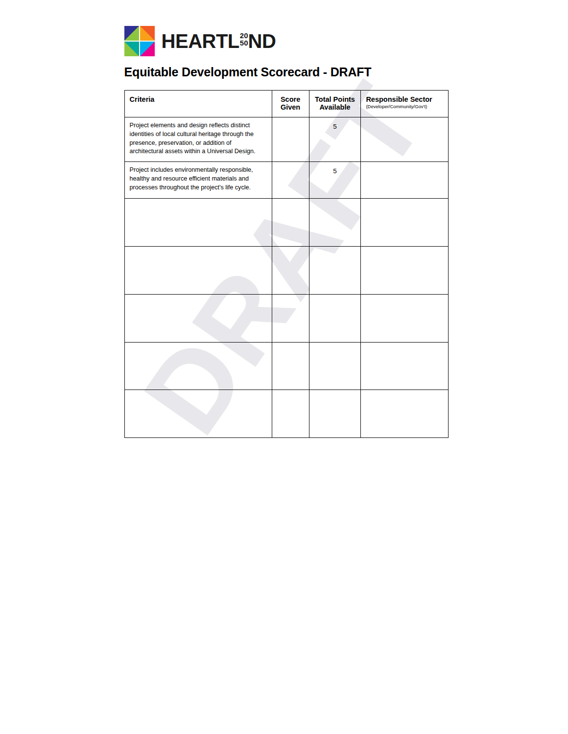DRAFT
HEARTL2050 ND
Equitable Development Scorecard - DRAFT
| Criteria | Score Given | Total Points Available | Responsible Sector (Developer/Community/Gov't) |
| --- | --- | --- | --- |
| Project elements and design reflects distinct identities of local cultural heritage through the presence, preservation, or addition of architectural assets within a Universal Design. | | 5 | |
| Project includes environmentally responsible, healthy and resource efficient materials and processes throughout the project's life cycle. | | 5 | |